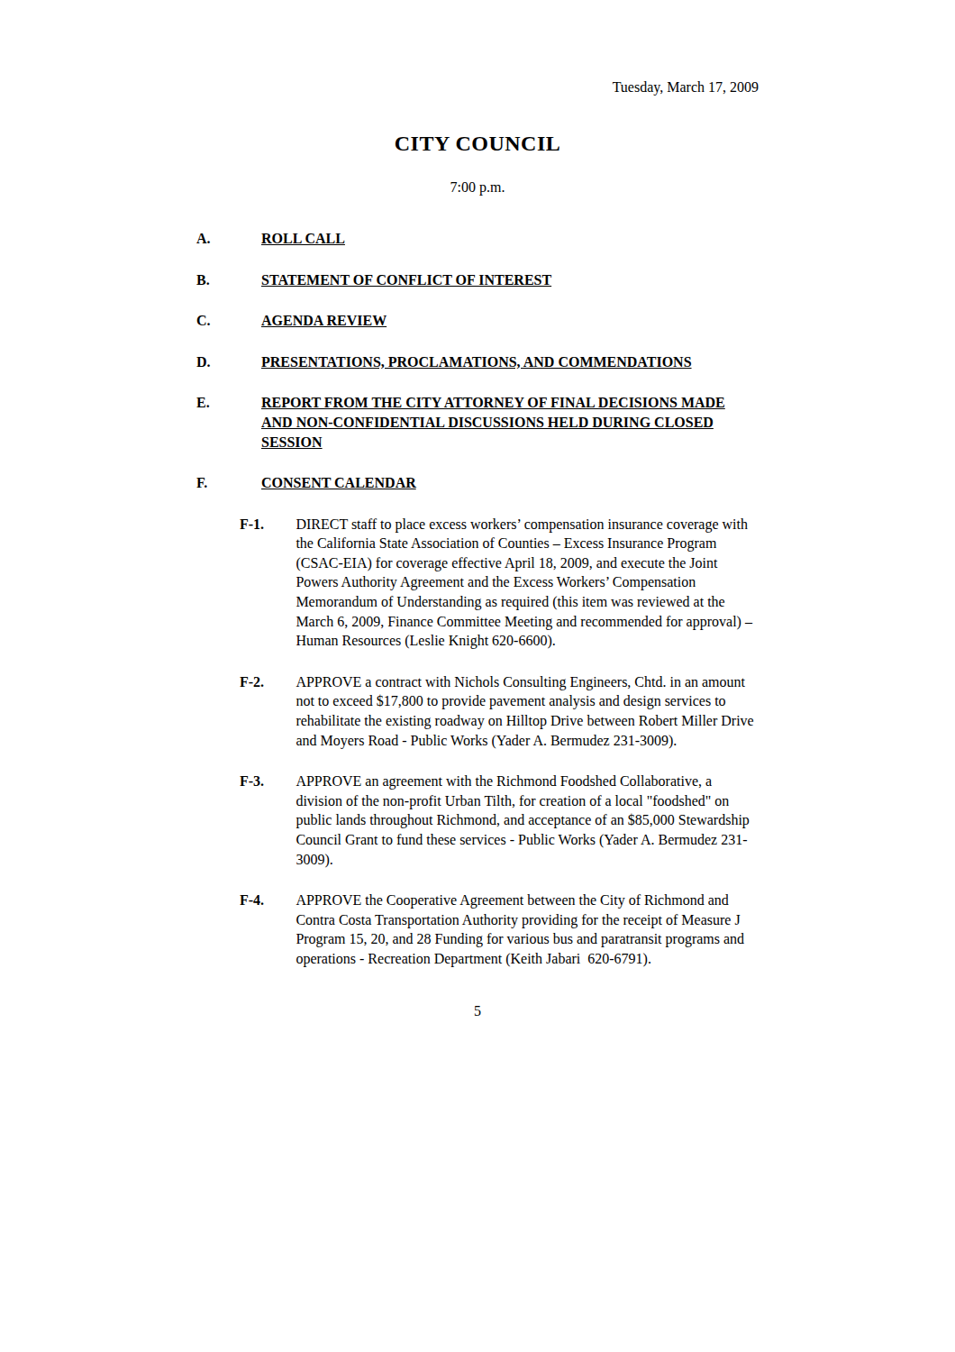Tuesday, March 17, 2009
CITY COUNCIL
7:00 p.m.
A.
Roll Call
B.
Statement of Conflict of Interest
C.
Agenda Review
D.
Presentations, Proclamations, and Commendations
E.
Report from the City Attorney of Final Decisions Made and Non-Confidential Discussions Held During Closed Session
F.
Consent Calendar
F-1.
DIRECT staff to place excess workers’ compensation insurance coverage with the California State Association of Counties – Excess Insurance Program (CSAC-EIA) for coverage effective April 18, 2009, and execute the Joint Powers Authority Agreement and the Excess Workers’ Compensation Memorandum of Understanding as required (this item was reviewed at the March 6, 2009, Finance Committee Meeting and recommended for approval) – Human Resources (Leslie Knight 620-6600).
F-2.
APPROVE a contract with Nichols Consulting Engineers, Chtd. in an amount not to exceed $17,800 to provide pavement analysis and design services to rehabilitate the existing roadway on Hilltop Drive between Robert Miller Drive and Moyers Road - Public Works (Yader A. Bermudez 231-3009).
F-3.
APPROVE an agreement with the Richmond Foodshed Collaborative, a division of the non-profit Urban Tilth, for creation of a local "foodshed" on public lands throughout Richmond, and acceptance of an $85,000 Stewardship Council Grant to fund these services - Public Works (Yader A. Bermudez 231-3009).
F-4.
APPROVE the Cooperative Agreement between the City of Richmond and Contra Costa Transportation Authority providing for the receipt of Measure J Program 15, 20, and 28 Funding for various bus and paratransit programs and operations - Recreation Department (Keith Jabari 620-6791).
5